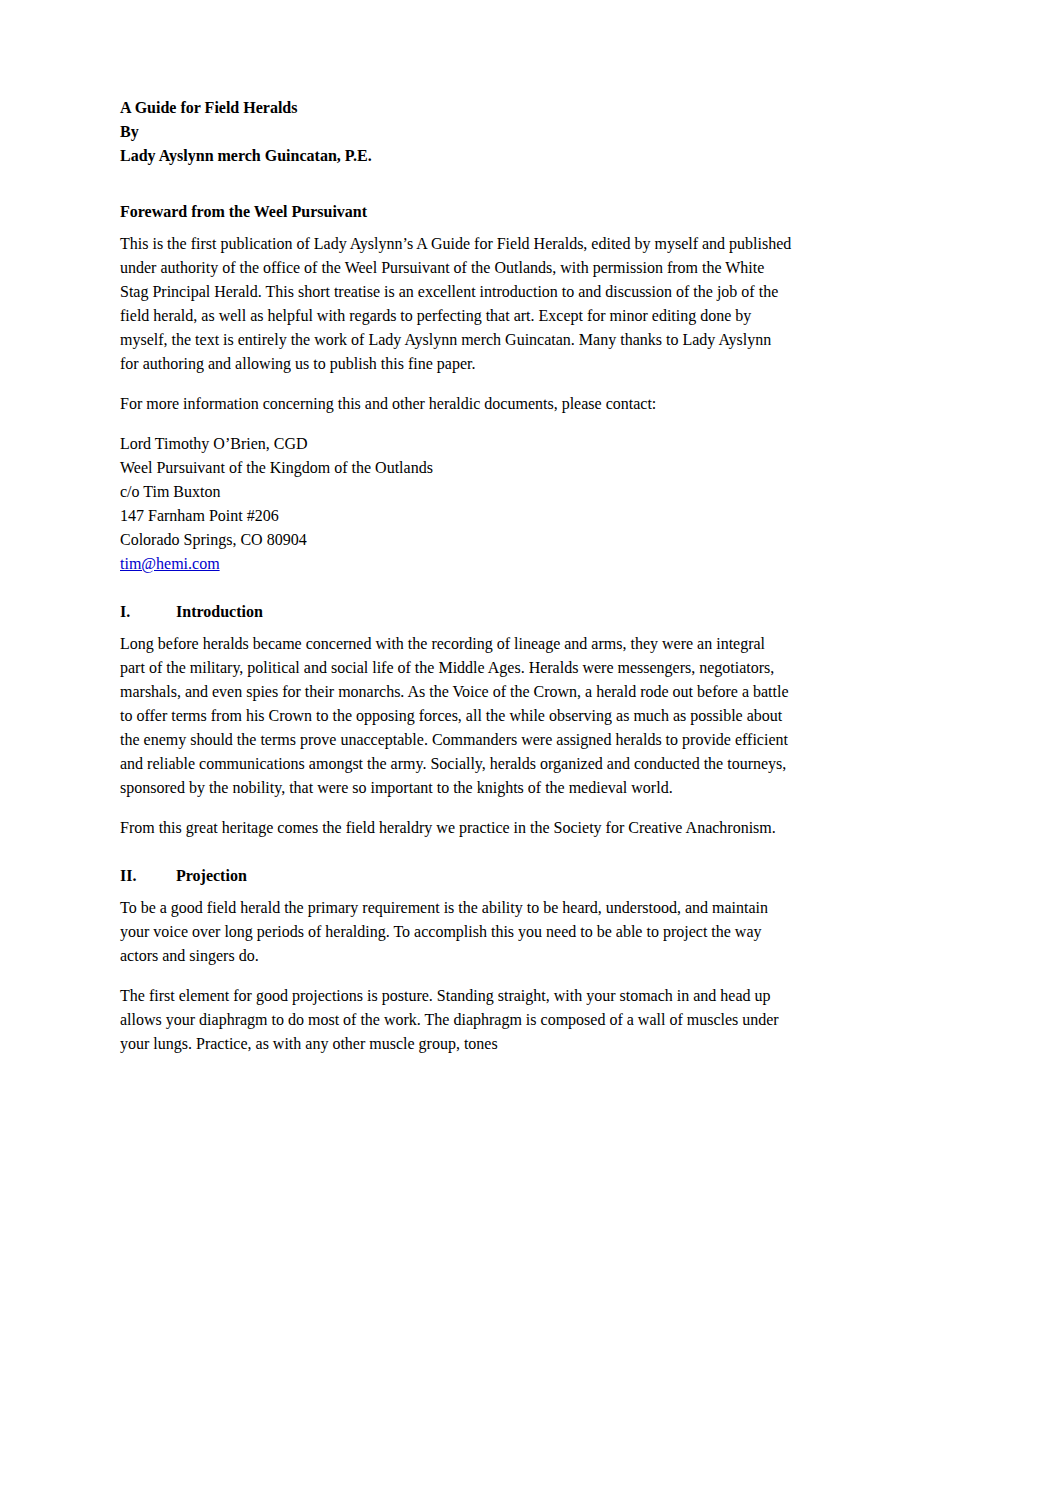A Guide for Field Heralds
By
Lady Ayslynn merch Guincatan, P.E.
Foreward from the Weel Pursuivant
This is the first publication of Lady Ayslynn’s A Guide for Field Heralds, edited by myself and published under authority of the office of the Weel Pursuivant of the Outlands, with permission from the White Stag Principal Herald. This short treatise is an excellent introduction to and discussion of the job of the field herald, as well as helpful with regards to perfecting that art. Except for minor editing done by myself, the text is entirely the work of Lady Ayslynn merch Guincatan. Many thanks to Lady Ayslynn for authoring and allowing us to publish this fine paper.
For more information concerning this and other heraldic documents, please contact:
Lord Timothy O’Brien, CGD Weel Pursuivant of the Kingdom of the Outlands c/o Tim Buxton 147 Farnham Point #206 Colorado Springs, CO 80904 tim@hemi.com
I. Introduction
Long before heralds became concerned with the recording of lineage and arms, they were an integral part of the military, political and social life of the Middle Ages. Heralds were messengers, negotiators, marshals, and even spies for their monarchs. As the Voice of the Crown, a herald rode out before a battle to offer terms from his Crown to the opposing forces, all the while observing as much as possible about the enemy should the terms prove unacceptable. Commanders were assigned heralds to provide efficient and reliable communications amongst the army. Socially, heralds organized and conducted the tourneys, sponsored by the nobility, that were so important to the knights of the medieval world.
From this great heritage comes the field heraldry we practice in the Society for Creative Anachronism.
II. Projection
To be a good field herald the primary requirement is the ability to be heard, understood, and maintain your voice over long periods of heralding. To accomplish this you need to be able to project the way actors and singers do.
The first element for good projections is posture. Standing straight, with your stomach in and head up allows your diaphragm to do most of the work. The diaphragm is composed of a wall of muscles under your lungs. Practice, as with any other muscle group, tones